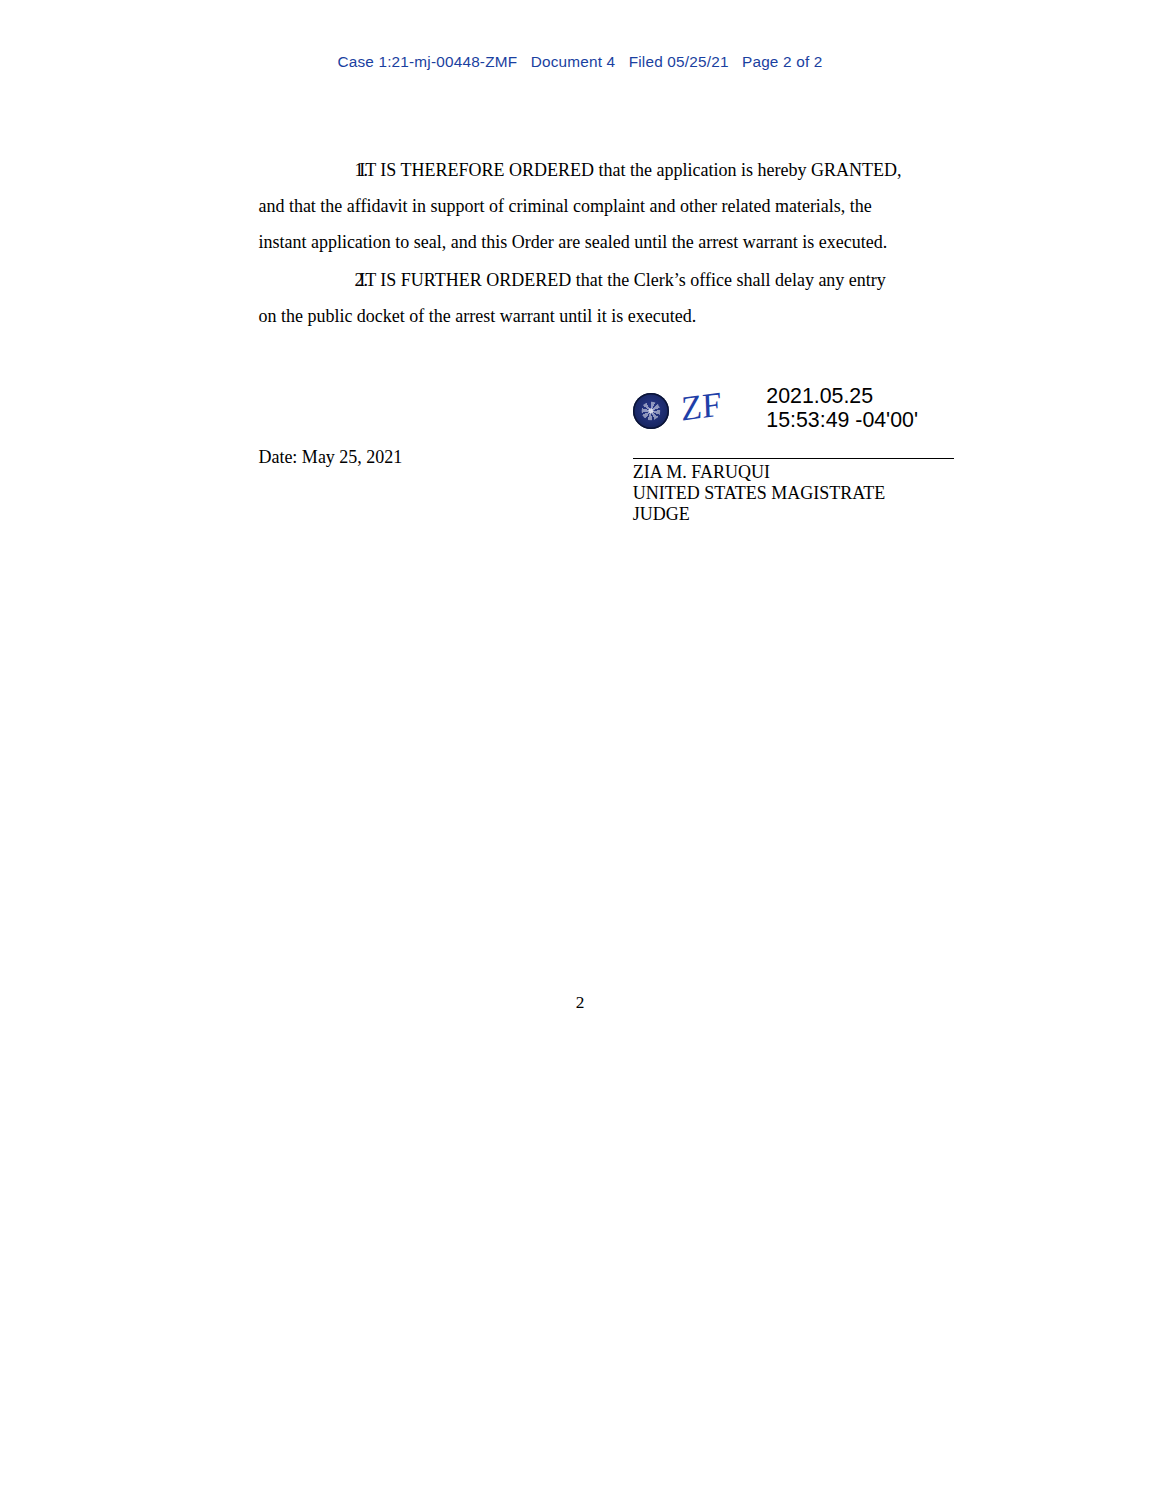Case 1:21-mj-00448-ZMF Document 4 Filed 05/25/21 Page 2 of 2
1. IT IS THEREFORE ORDERED that the application is hereby GRANTED, and that the affidavit in support of criminal complaint and other related materials, the instant application to seal, and this Order are sealed until the arrest warrant is executed.
2. IT IS FURTHER ORDERED that the Clerk’s office shall delay any entry on the public docket of the arrest warrant until it is executed.
Date: May 25, 2021
ZF
2021.05.25
15:53:49 -04'00'
ZIA M. FARUQUI
UNITED STATES MAGISTRATE JUDGE
2